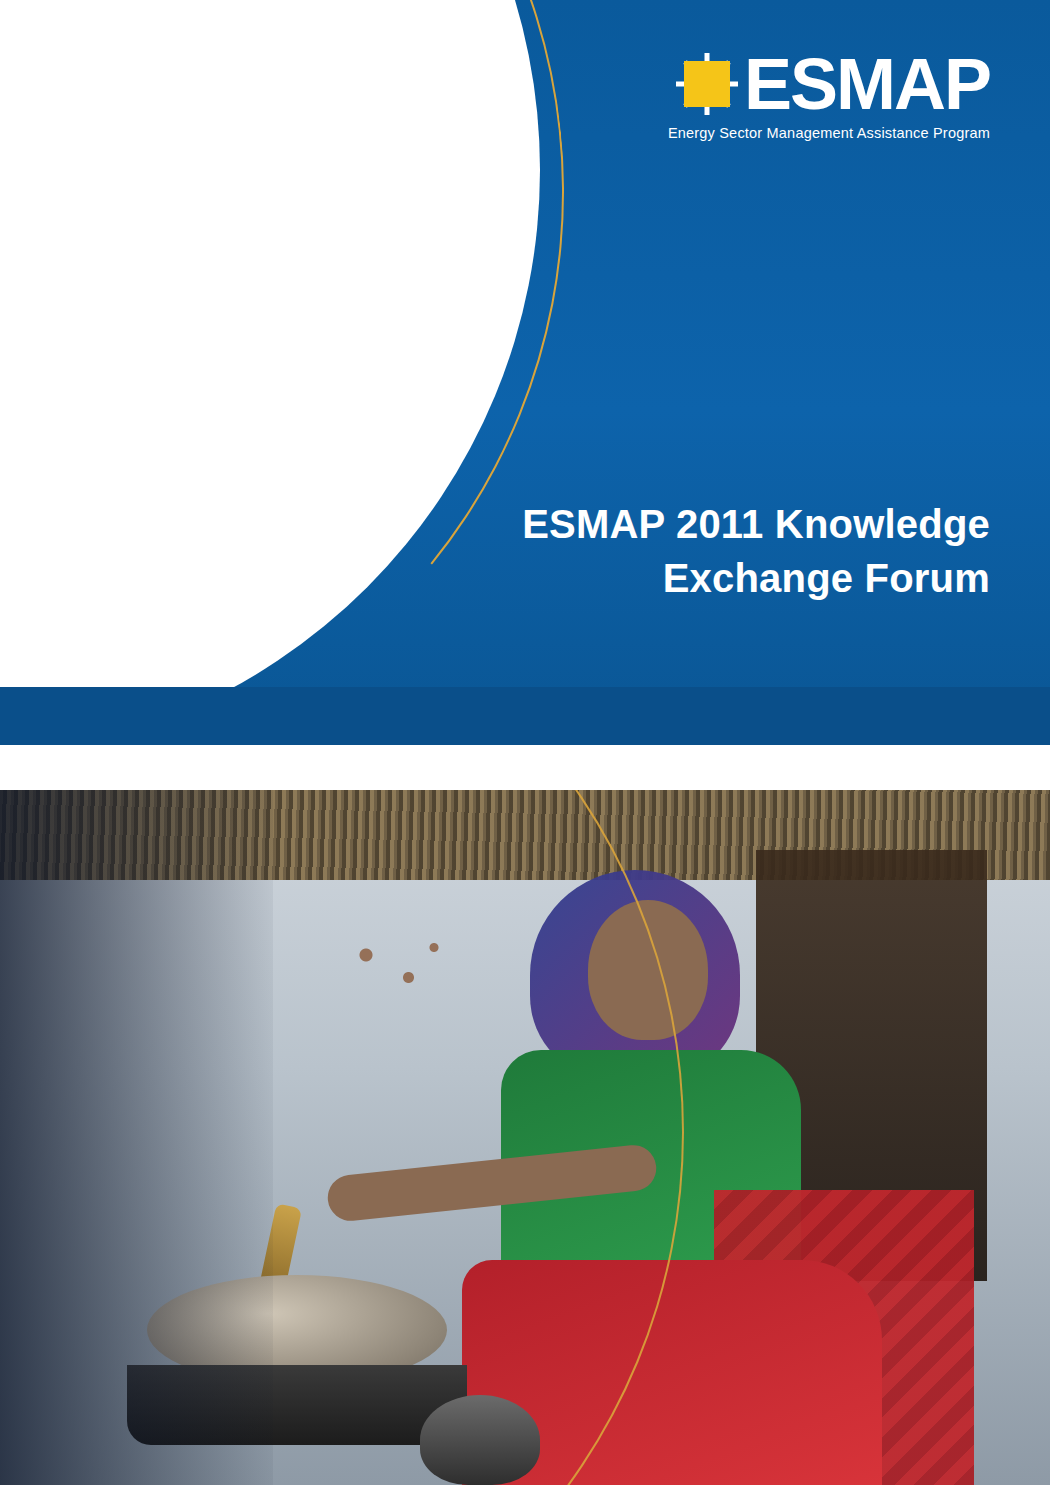ESMAP
Energy Sector Management Assistance Program
ESMAP 2011 Knowledge
Exchange Forum